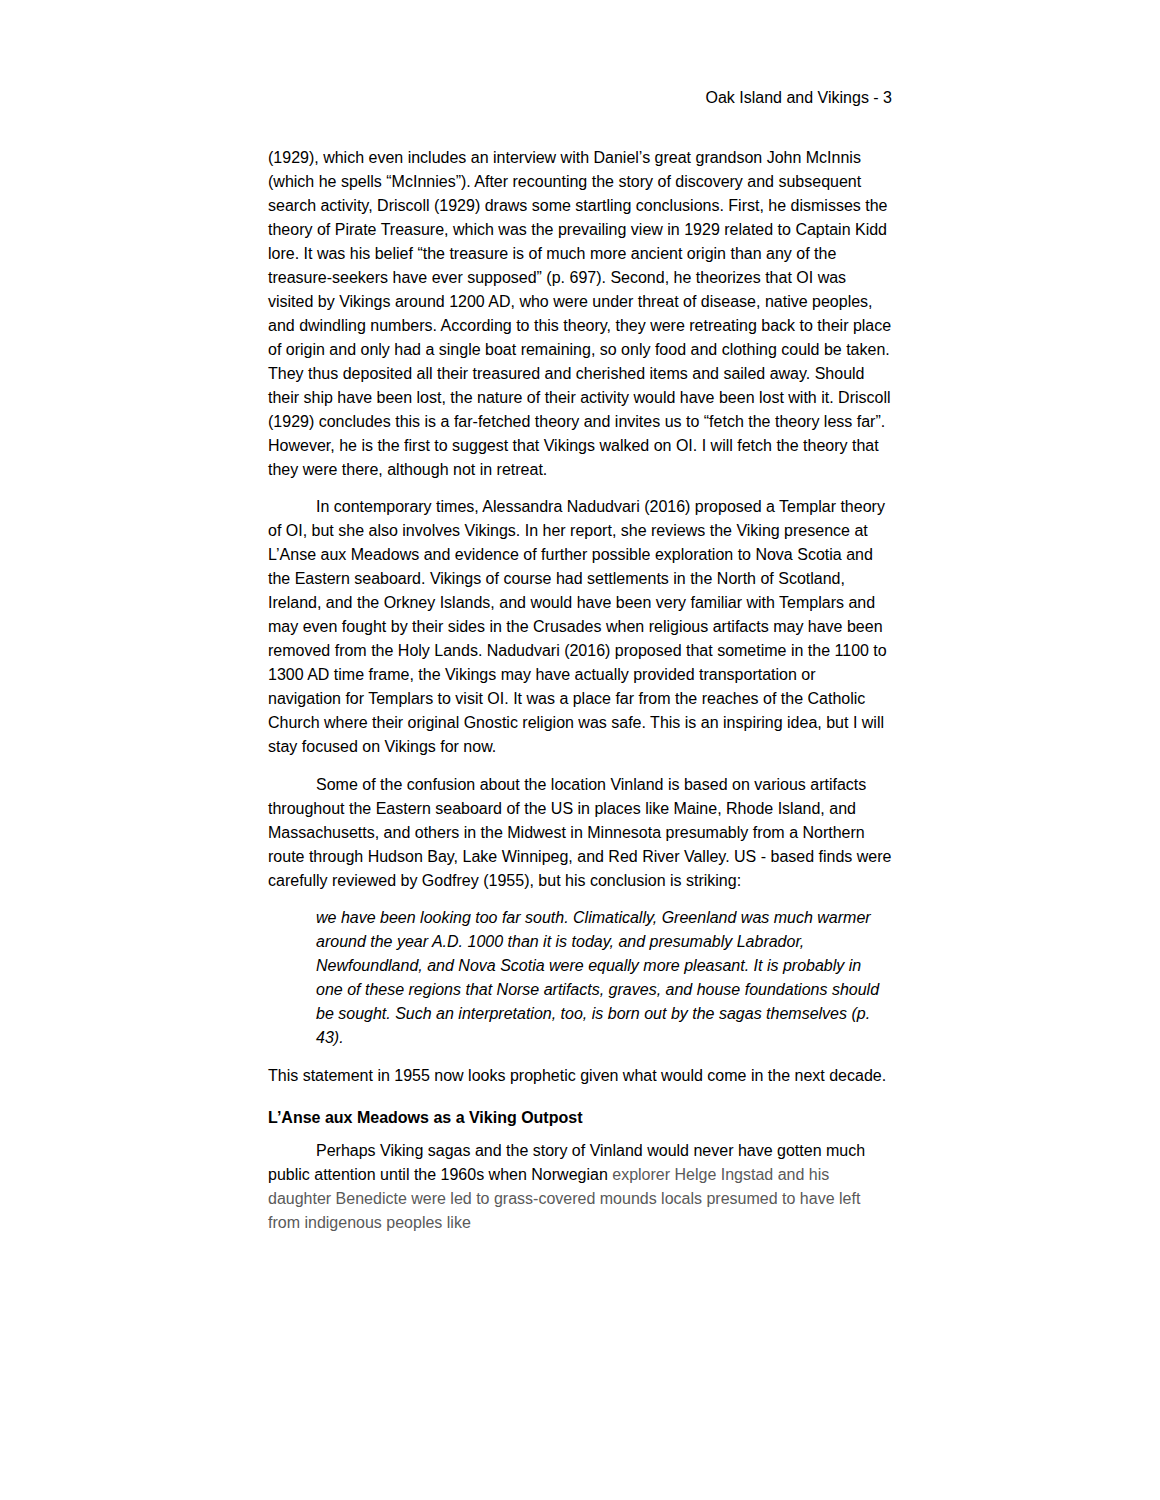Oak Island and Vikings - 3
(1929), which even includes an interview with Daniel’s great grandson John McInnis (which he spells “McInnies”). After recounting the story of discovery and subsequent search activity, Driscoll (1929) draws some startling conclusions. First, he dismisses the theory of Pirate Treasure, which was the prevailing view in 1929 related to Captain Kidd lore. It was his belief “the treasure is of much more ancient origin than any of the treasure-seekers have ever supposed” (p. 697). Second, he theorizes that OI was visited by Vikings around 1200 AD, who were under threat of disease, native peoples, and dwindling numbers. According to this theory, they were retreating back to their place of origin and only had a single boat remaining, so only food and clothing could be taken. They thus deposited all their treasured and cherished items and sailed away. Should their ship have been lost, the nature of their activity would have been lost with it. Driscoll (1929) concludes this is a far-fetched theory and invites us to “fetch the theory less far”. However, he is the first to suggest that Vikings walked on OI. I will fetch the theory that they were there, although not in retreat.
In contemporary times, Alessandra Nadudvari (2016) proposed a Templar theory of OI, but she also involves Vikings. In her report, she reviews the Viking presence at L’Anse aux Meadows and evidence of further possible exploration to Nova Scotia and the Eastern seaboard. Vikings of course had settlements in the North of Scotland, Ireland, and the Orkney Islands, and would have been very familiar with Templars and may even fought by their sides in the Crusades when religious artifacts may have been removed from the Holy Lands. Nadudvari (2016) proposed that sometime in the 1100 to 1300 AD time frame, the Vikings may have actually provided transportation or navigation for Templars to visit OI. It was a place far from the reaches of the Catholic Church where their original Gnostic religion was safe. This is an inspiring idea, but I will stay focused on Vikings for now.
Some of the confusion about the location Vinland is based on various artifacts throughout the Eastern seaboard of the US in places like Maine, Rhode Island, and Massachusetts, and others in the Midwest in Minnesota presumably from a Northern route through Hudson Bay, Lake Winnipeg, and Red River Valley. US - based finds were carefully reviewed by Godfrey (1955), but his conclusion is striking:
we have been looking too far south. Climatically, Greenland was much warmer around the year A.D. 1000 than it is today, and presumably Labrador, Newfoundland, and Nova Scotia were equally more pleasant. It is probably in one of these regions that Norse artifacts, graves, and house foundations should be sought. Such an interpretation, too, is born out by the sagas themselves (p. 43).
This statement in 1955 now looks prophetic given what would come in the next decade.
L’Anse aux Meadows as a Viking Outpost
Perhaps Viking sagas and the story of Vinland would never have gotten much public attention until the 1960s when Norwegian explorer Helge Ingstad and his daughter Benedicte were led to grass-covered mounds locals presumed to have left from indigenous peoples like